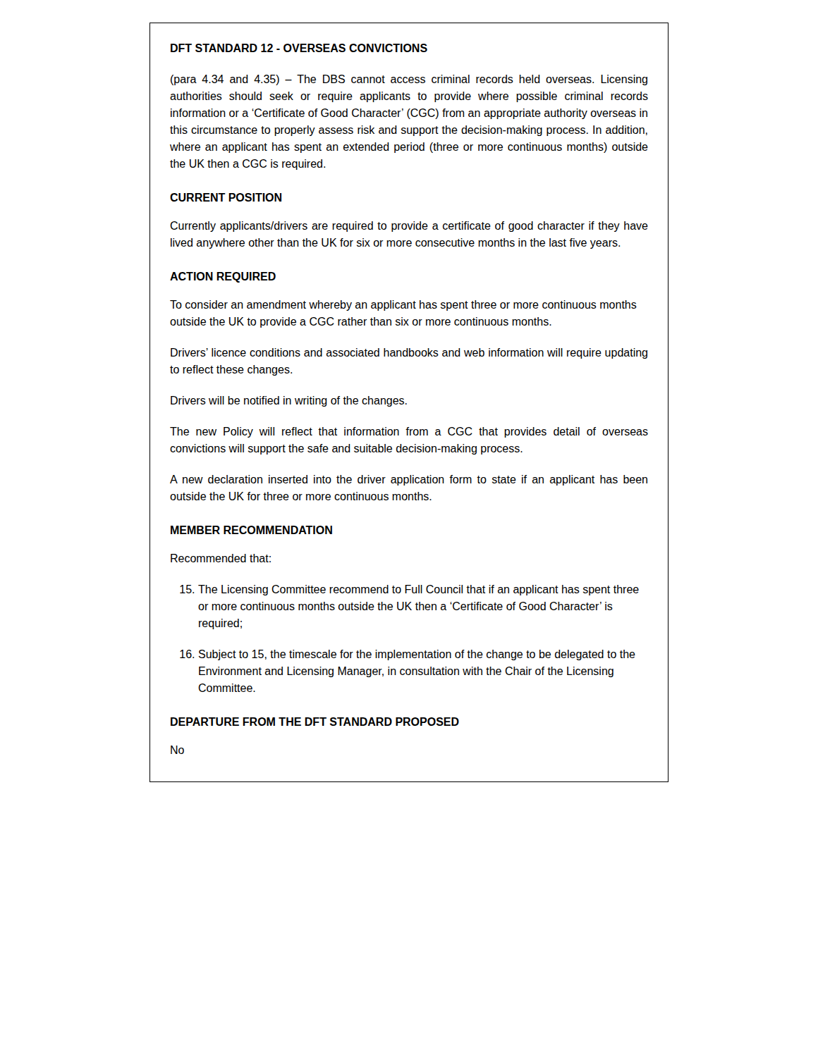DFT STANDARD 12 - OVERSEAS CONVICTIONS
(para 4.34 and 4.35) – The DBS cannot access criminal records held overseas. Licensing authorities should seek or require applicants to provide where possible criminal records information or a ‘Certificate of Good Character’ (CGC) from an appropriate authority overseas in this circumstance to properly assess risk and support the decision-making process. In addition, where an applicant has spent an extended period (three or more continuous months) outside the UK then a CGC is required.
CURRENT POSITION
Currently applicants/drivers are required to provide a certificate of good character if they have lived anywhere other than the UK for six or more consecutive months in the last five years.
ACTION REQUIRED
To consider an amendment whereby an applicant has spent three or more continuous months outside the UK to provide a CGC rather than six or more continuous months.
Drivers’ licence conditions and associated handbooks and web information will require updating to reflect these changes.
Drivers will be notified in writing of the changes.
The new Policy will reflect that information from a CGC that provides detail of overseas convictions will support the safe and suitable decision-making process.
A new declaration inserted into the driver application form to state if an applicant has been outside the UK for three or more continuous months.
MEMBER RECOMMENDATION
Recommended that:
The Licensing Committee recommend to Full Council that if an applicant has spent three or more continuous months outside the UK then a ‘Certificate of Good Character’ is required;
Subject to 15, the timescale for the implementation of the change to be delegated to the Environment and Licensing Manager, in consultation with the Chair of the Licensing Committee.
DEPARTURE FROM THE DFT STANDARD PROPOSED
No